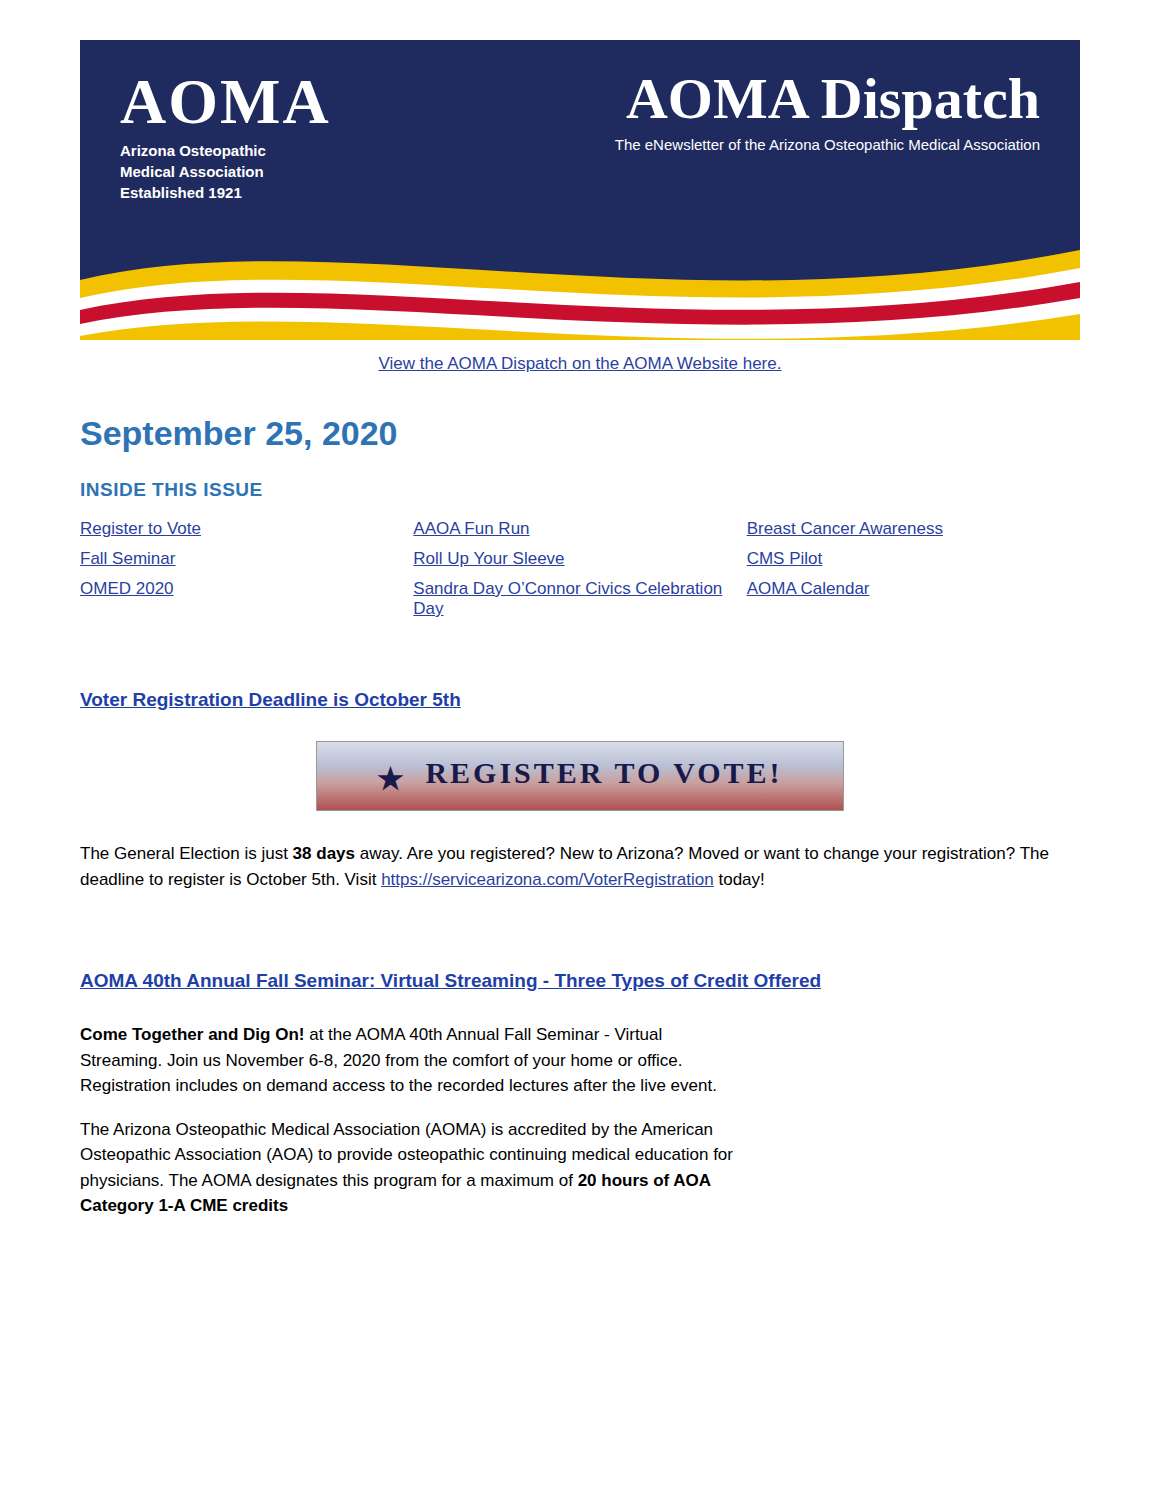AOMA
Arizona Osteopathic
Medical Association
Established 1921
AOMA Dispatch
The eNewsletter of the Arizona Osteopathic Medical Association
View the AOMA Dispatch on the AOMA Website here.
September 25, 2020
INSIDE THIS ISSUE
| Register to Vote Fall Seminar OMED 2020 | AAOA Fun Run Roll Up Your Sleeve Sandra Day O’Connor Civics Celebration Day | Breast Cancer Awareness CMS Pilot AOMA Calendar |
Voter Registration Deadline is October 5th
★REGISTER TO VOTE!
The General Election is just 38 days away. Are you registered? New to Arizona? Moved or want to change your registration? The deadline to register is October 5th. Visit https://servicearizona.com/VoterRegistration today!
AOMA 40th Annual Fall Seminar: Virtual Streaming - Three Types of Credit Offered
Come Together and Dig On! at the AOMA 40th Annual Fall Seminar - Virtual Streaming. Join us November 6-8, 2020 from the comfort of your home or office. Registration includes on demand access to the recorded lectures after the live event.
The Arizona Osteopathic Medical Association (AOMA) is accredited by the American Osteopathic Association (AOA) to provide osteopathic continuing medical education for physicians. The AOMA designates this program for a maximum of 20 hours of AOA Category 1-A CME credits